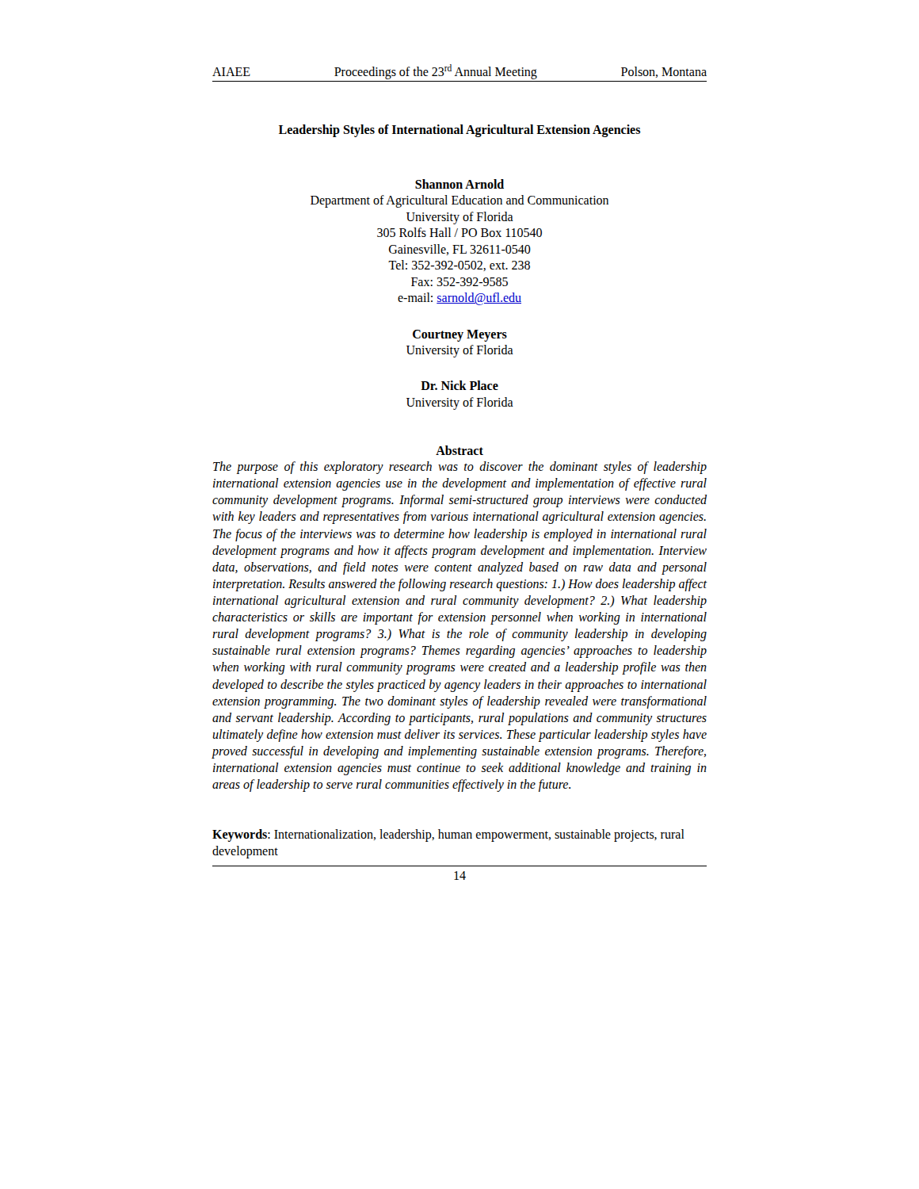AIAEE Proceedings of the 23rd Annual Meeting Polson, Montana
Leadership Styles of International Agricultural Extension Agencies
Shannon Arnold
Department of Agricultural Education and Communication
University of Florida
305 Rolfs Hall / PO Box 110540
Gainesville, FL 32611-0540
Tel: 352-392-0502, ext. 238
Fax: 352-392-9585
e-mail: sarnold@ufl.edu
Courtney Meyers
University of Florida
Dr. Nick Place
University of Florida
Abstract
The purpose of this exploratory research was to discover the dominant styles of leadership international extension agencies use in the development and implementation of effective rural community development programs. Informal semi-structured group interviews were conducted with key leaders and representatives from various international agricultural extension agencies. The focus of the interviews was to determine how leadership is employed in international rural development programs and how it affects program development and implementation. Interview data, observations, and field notes were content analyzed based on raw data and personal interpretation. Results answered the following research questions: 1.) How does leadership affect international agricultural extension and rural community development? 2.) What leadership characteristics or skills are important for extension personnel when working in international rural development programs? 3.) What is the role of community leadership in developing sustainable rural extension programs? Themes regarding agencies’ approaches to leadership when working with rural community programs were created and a leadership profile was then developed to describe the styles practiced by agency leaders in their approaches to international extension programming. The two dominant styles of leadership revealed were transformational and servant leadership. According to participants, rural populations and community structures ultimately define how extension must deliver its services. These particular leadership styles have proved successful in developing and implementing sustainable extension programs. Therefore, international extension agencies must continue to seek additional knowledge and training in areas of leadership to serve rural communities effectively in the future.
Keywords: Internationalization, leadership, human empowerment, sustainable projects, rural development
14